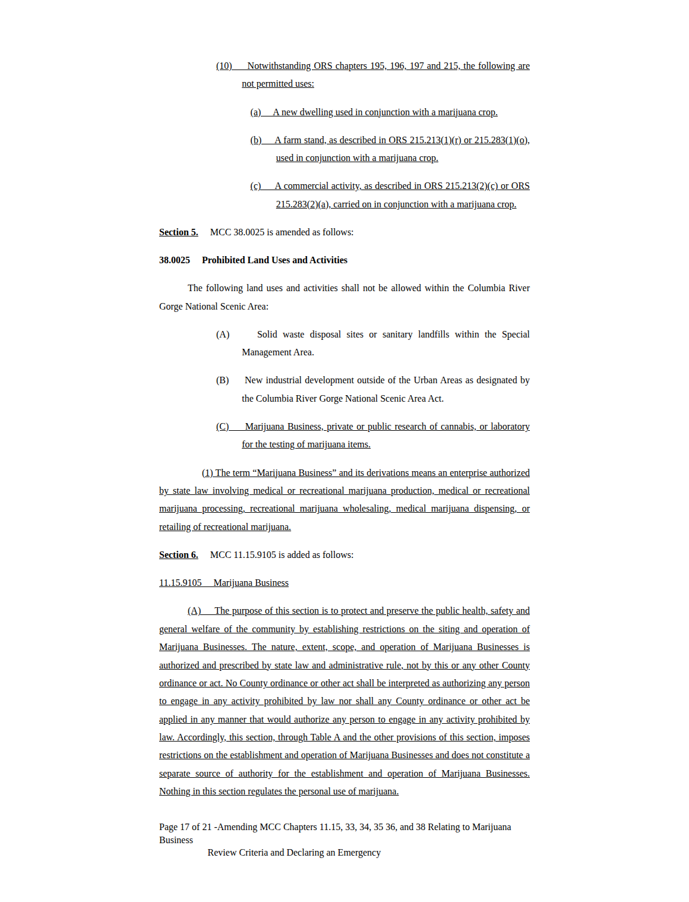(10) Notwithstanding ORS chapters 195, 196, 197 and 215, the following are not permitted uses:
(a) A new dwelling used in conjunction with a marijuana crop.
(b) A farm stand, as described in ORS 215.213(1)(r) or 215.283(1)(o), used in conjunction with a marijuana crop.
(c) A commercial activity, as described in ORS 215.213(2)(c) or ORS 215.283(2)(a), carried on in conjunction with a marijuana crop.
Section 5. MCC 38.0025 is amended as follows:
38.0025 Prohibited Land Uses and Activities
The following land uses and activities shall not be allowed within the Columbia River Gorge National Scenic Area:
(A) Solid waste disposal sites or sanitary landfills within the Special Management Area.
(B) New industrial development outside of the Urban Areas as designated by the Columbia River Gorge National Scenic Area Act.
(C) Marijuana Business, private or public research of cannabis, or laboratory for the testing of marijuana items.
(1) The term “Marijuana Business” and its derivations means an enterprise authorized by state law involving medical or recreational marijuana production, medical or recreational marijuana processing, recreational marijuana wholesaling, medical marijuana dispensing, or retailing of recreational marijuana.
Section 6. MCC 11.15.9105 is added as follows:
11.15.9105 Marijuana Business
(A) The purpose of this section is to protect and preserve the public health, safety and general welfare of the community by establishing restrictions on the siting and operation of Marijuana Businesses. The nature, extent, scope, and operation of Marijuana Businesses is authorized and prescribed by state law and administrative rule, not by this or any other County ordinance or act. No County ordinance or other act shall be interpreted as authorizing any person to engage in any activity prohibited by law nor shall any County ordinance or other act be applied in any manner that would authorize any person to engage in any activity prohibited by law. Accordingly, this section, through Table A and the other provisions of this section, imposes restrictions on the establishment and operation of Marijuana Businesses and does not constitute a separate source of authority for the establishment and operation of Marijuana Businesses. Nothing in this section regulates the personal use of marijuana.
Page 17 of 21 -Amending MCC Chapters 11.15, 33, 34, 35 36, and 38 Relating to Marijuana Business Review Criteria and Declaring an Emergency